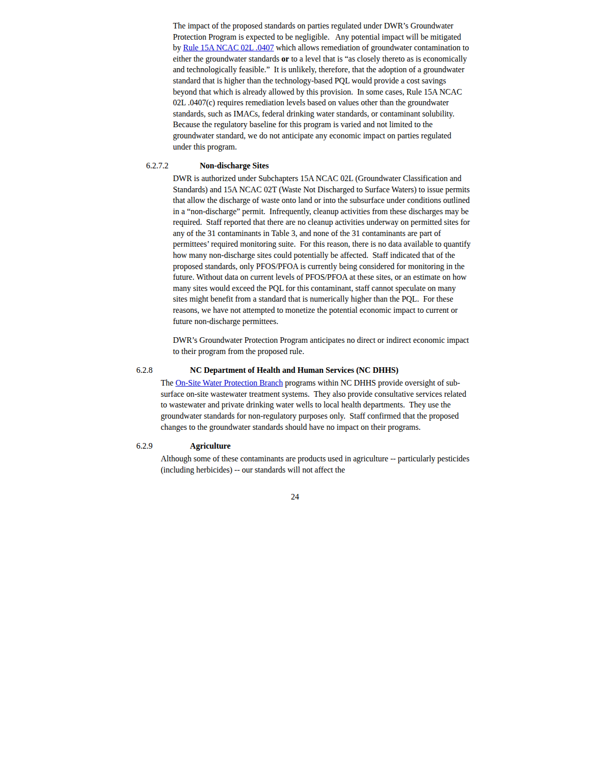The impact of the proposed standards on parties regulated under DWR’s Groundwater Protection Program is expected to be negligible. Any potential impact will be mitigated by Rule 15A NCAC 02L .0407 which allows remediation of groundwater contamination to either the groundwater standards or to a level that is “as closely thereto as is economically and technologically feasible.” It is unlikely, therefore, that the adoption of a groundwater standard that is higher than the technology-based PQL would provide a cost savings beyond that which is already allowed by this provision. In some cases, Rule 15A NCAC 02L .0407(c) requires remediation levels based on values other than the groundwater standards, such as IMACs, federal drinking water standards, or contaminant solubility. Because the regulatory baseline for this program is varied and not limited to the groundwater standard, we do not anticipate any economic impact on parties regulated under this program.
6.2.7.2 Non-discharge Sites
DWR is authorized under Subchapters 15A NCAC 02L (Groundwater Classification and Standards) and 15A NCAC 02T (Waste Not Discharged to Surface Waters) to issue permits that allow the discharge of waste onto land or into the subsurface under conditions outlined in a “non-discharge” permit. Infrequently, cleanup activities from these discharges may be required. Staff reported that there are no cleanup activities underway on permitted sites for any of the 31 contaminants in Table 3, and none of the 31 contaminants are part of permittees’ required monitoring suite. For this reason, there is no data available to quantify how many non-discharge sites could potentially be affected. Staff indicated that of the proposed standards, only PFOS/PFOA is currently being considered for monitoring in the future. Without data on current levels of PFOS/PFOA at these sites, or an estimate on how many sites would exceed the PQL for this contaminant, staff cannot speculate on many sites might benefit from a standard that is numerically higher than the PQL. For these reasons, we have not attempted to monetize the potential economic impact to current or future non-discharge permittees.
DWR’s Groundwater Protection Program anticipates no direct or indirect economic impact to their program from the proposed rule.
6.2.8 NC Department of Health and Human Services (NC DHHS)
The On-Site Water Protection Branch programs within NC DHHS provide oversight of sub-surface on-site wastewater treatment systems. They also provide consultative services related to wastewater and private drinking water wells to local health departments. They use the groundwater standards for non-regulatory purposes only. Staff confirmed that the proposed changes to the groundwater standards should have no impact on their programs.
6.2.9 Agriculture
Although some of these contaminants are products used in agriculture -- particularly pesticides (including herbicides) -- our standards will not affect the
24